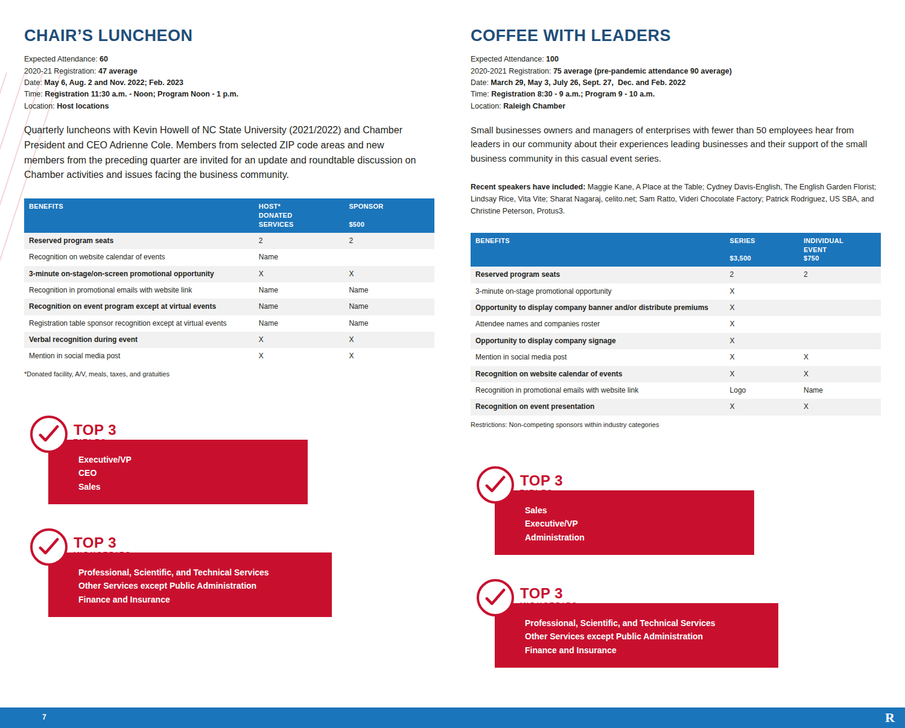CHAIR’S LUNCHEON
Expected Attendance: 60
2020-21 Registration: 47 average
Date: May 6, Aug. 2 and Nov. 2022; Feb. 2023
Time: Registration 11:30 a.m. - Noon; Program Noon - 1 p.m.
Location: Host locations
Quarterly luncheons with Kevin Howell of NC State University (2021/2022) and Chamber President and CEO Adrienne Cole. Members from selected ZIP code areas and new members from the preceding quarter are invited for an update and roundtable discussion on Chamber activities and issues facing the business community.
| BENEFITS | HOST* DONATED SERVICES | SPONSOR $500 |
| --- | --- | --- |
| Reserved program seats | 2 | 2 |
| Recognition on website calendar of events | Name | |
| 3-minute on-stage/on-screen promotional opportunity | X | X |
| Recognition in promotional emails with website link | Name | Name |
| Recognition on event program except at virtual events | Name | Name |
| Registration table sponsor recognition except at virtual events | Name | Name |
| Verbal recognition during event | X | X |
| Mention in social media post | X | X |
*Donated facility, A/V, meals, taxes, and gratuities
TOP 3 TITLES
Executive/VP
CEO
Sales
TOP 3 INDUSTRIES
Professional, Scientific, and Technical Services
Other Services except Public Administration
Finance and Insurance
COFFEE WITH LEADERS
Expected Attendance: 100
2020-2021 Registration: 75 average (pre-pandemic attendance 90 average)
Date: March 29, May 3, July 26, Sept. 27, Dec. and Feb. 2022
Time: Registration 8:30 - 9 a.m.; Program 9 - 10 a.m.
Location: Raleigh Chamber
Small businesses owners and managers of enterprises with fewer than 50 employees hear from leaders in our community about their experiences leading businesses and their support of the small business community in this casual event series.
Recent speakers have included: Maggie Kane, A Place at the Table; Cydney Davis-English, The English Garden Florist; Lindsay Rice, Vita Vite; Sharat Nagaraj, celito.net; Sam Ratto, Videri Chocolate Factory; Patrick Rodriguez, US SBA, and Christine Peterson, Protus3.
| BENEFITS | SERIES $3,500 | INDIVIDUAL EVENT $750 |
| --- | --- | --- |
| Reserved program seats | 2 | 2 |
| 3-minute on-stage promotional opportunity | X | |
| Opportunity to display company banner and/or distribute premiums | X | |
| Attendee names and companies roster | X | |
| Opportunity to display company signage | X | |
| Mention in social media post | X | X |
| Recognition on website calendar of events | X | X |
| Recognition in promotional emails with website link | Logo | Name |
| Recognition on event presentation | X | X |
Restrictions: Non-competing sponsors within industry categories
TOP 3 TITLES
Sales
Executive/VP
Administration
TOP 3 INDUSTRIES
Professional, Scientific, and Technical Services
Other Services except Public Administration
Finance and Insurance
7 R